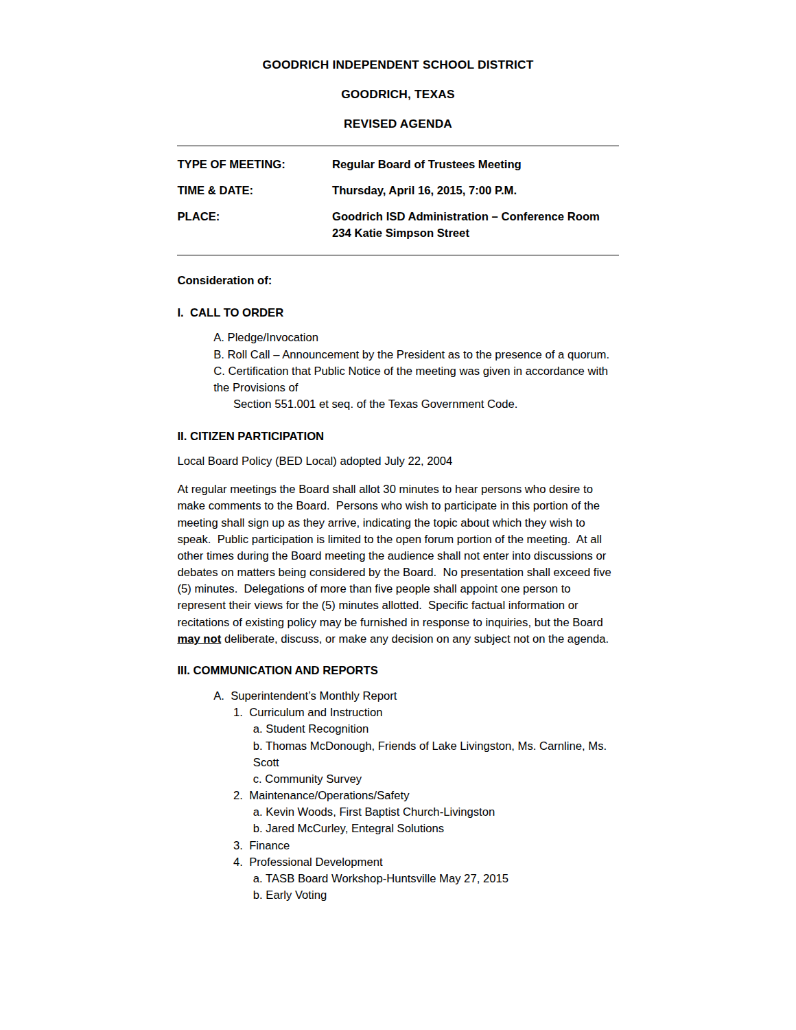GOODRICH INDEPENDENT SCHOOL DISTRICT
GOODRICH, TEXAS
REVISED AGENDA
| TYPE OF MEETING: | Regular Board of Trustees Meeting |
| TIME & DATE: | Thursday, April 16, 2015, 7:00 P.M. |
| PLACE: | Goodrich ISD Administration – Conference Room 234 Katie Simpson Street |
Consideration of:
I. CALL TO ORDER
A. Pledge/Invocation
B. Roll Call – Announcement by the President as to the presence of a quorum.
C. Certification that Public Notice of the meeting was given in accordance with the Provisions of
Section 551.001 et seq. of the Texas Government Code.
II. CITIZEN PARTICIPATION
Local Board Policy (BED Local) adopted July 22, 2004
At regular meetings the Board shall allot 30 minutes to hear persons who desire to make comments to the Board. Persons who wish to participate in this portion of the meeting shall sign up as they arrive, indicating the topic about which they wish to speak. Public participation is limited to the open forum portion of the meeting. At all other times during the Board meeting the audience shall not enter into discussions or debates on matters being considered by the Board. No presentation shall exceed five (5) minutes. Delegations of more than five people shall appoint one person to represent their views for the (5) minutes allotted. Specific factual information or recitations of existing policy may be furnished in response to inquiries, but the Board may not deliberate, discuss, or make any decision on any subject not on the agenda.
III. COMMUNICATION AND REPORTS
A. Superintendent’s Monthly Report
1. Curriculum and Instruction
a. Student Recognition
b. Thomas McDonough, Friends of Lake Livingston, Ms. Carnline, Ms. Scott
c. Community Survey
2. Maintenance/Operations/Safety
a. Kevin Woods, First Baptist Church-Livingston
b. Jared McCurley, Entegral Solutions
3. Finance
4. Professional Development
a. TASB Board Workshop-Huntsville May 27, 2015
b. Early Voting